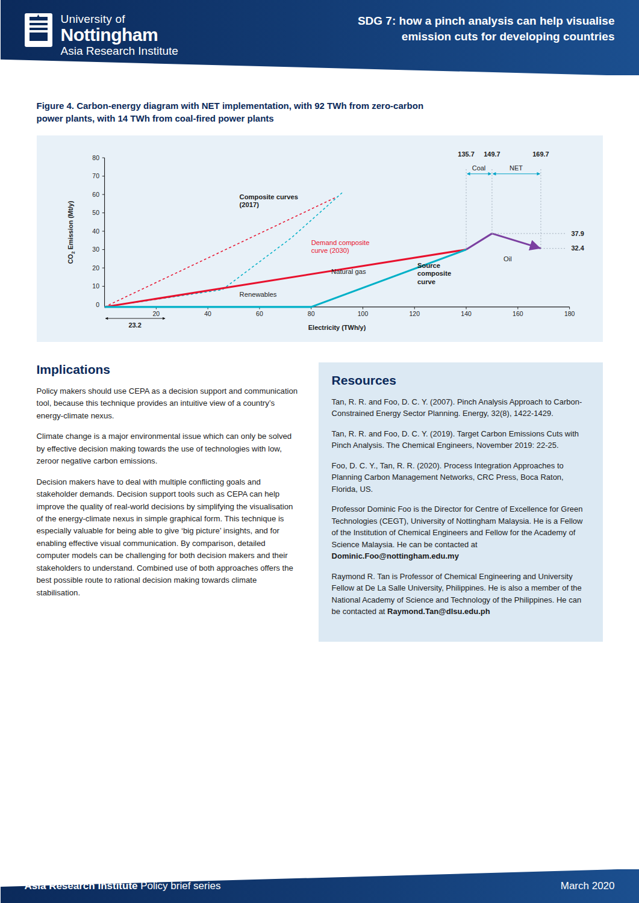University of
Nottingham
Asia Research Institute
SDG 7: how a pinch analysis can help visualise
emission cuts for developing countries
Figure 4. Carbon-energy diagram with NET implementation, with 92 TWh from zero-carbon
power plants, with 14 TWh from coal-fired power plants
80 70 60 50 40 30 20 10 0 20 40 60 80 100 120 140 160 180 CO2 Emission (Mt/y) Electricity (TWh/y) 135.7 149.7 169.7 37.9 32.4 Coal NET 23.2 Composite curves (2017) Demand composite curve (2030) Natural gas Renewables Source composite curve Oil
Implications
Policy makers should use CEPA as a decision support and communication tool, because this technique provides an intuitive view of a country’s energy-climate nexus.
Climate change is a major environmental issue which can only be solved by effective decision making towards the use of technologies with low, zeroor negative carbon emissions.
Decision makers have to deal with multiple conflicting goals and stakeholder demands. Decision support tools such as CEPA can help improve the quality of real-world decisions by simplifying the visualisation of the energy-climate nexus in simple graphical form. This technique is especially valuable for being able to give ‘big picture’ insights, and for enabling effective visual communication. By comparison, detailed computer models can be challenging for both decision makers and their stakeholders to understand. Combined use of both approaches offers the best possible route to rational decision making towards climate stabilisation.
Resources
Tan, R. R. and Foo, D. C. Y. (2007). Pinch Analysis Approach to Carbon-Constrained Energy Sector Planning. Energy, 32(8), 1422-1429.
Tan, R. R. and Foo, D. C. Y. (2019). Target Carbon Emissions Cuts with Pinch Analysis. The Chemical Engineers, November 2019: 22-25.
Foo, D. C. Y., Tan, R. R. (2020). Process Integration Approaches to Planning Carbon Management Networks, CRC Press, Boca Raton, Florida, US.
Professor Dominic Foo is the Director for Centre of Excellence for Green Technologies (CEGT), University of Nottingham Malaysia. He is a Fellow of the Institution of Chemical Engineers and Fellow for the Academy of Science Malaysia. He can be contacted at Dominic.Foo@nottingham.edu.my
Raymond R. Tan is Professor of Chemical Engineering and University Fellow at De La Salle University, Philippines. He is also a member of the National Academy of Science and Technology of the Philippines. He can be contacted at Raymond.Tan@dlsu.edu.ph
Asia Research Institute Policy brief series
March 2020